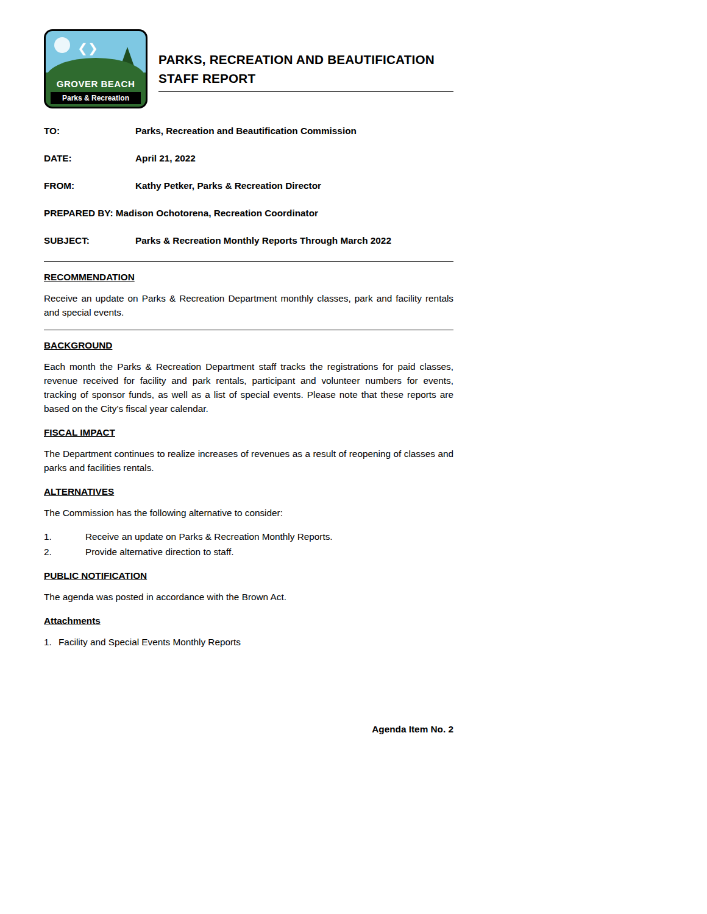❮❯
GROVER BEACH
Parks & Recreation
PARKS, RECREATION AND BEAUTIFICATION STAFF REPORT
TO:
Parks, Recreation and Beautification Commission
DATE:
April 21, 2022
FROM:
Kathy Petker, Parks & Recreation Director
PREPARED BY: Madison Ochotorena, Recreation Coordinator
SUBJECT:
Parks & Recreation Monthly Reports Through March 2022
RECOMMENDATION
Receive an update on Parks & Recreation Department monthly classes, park and facility rentals and special events.
BACKGROUND
Each month the Parks & Recreation Department staff tracks the registrations for paid classes, revenue received for facility and park rentals, participant and volunteer numbers for events, tracking of sponsor funds, as well as a list of special events. Please note that these reports are based on the City’s fiscal year calendar.
FISCAL IMPACT
The Department continues to realize increases of revenues as a result of reopening of classes and parks and facilities rentals.
ALTERNATIVES
The Commission has the following alternative to consider:
1. Receive an update on Parks & Recreation Monthly Reports.
2. Provide alternative direction to staff.
PUBLIC NOTIFICATION
The agenda was posted in accordance with the Brown Act.
Attachments
1. Facility and Special Events Monthly Reports
Agenda Item No. 2